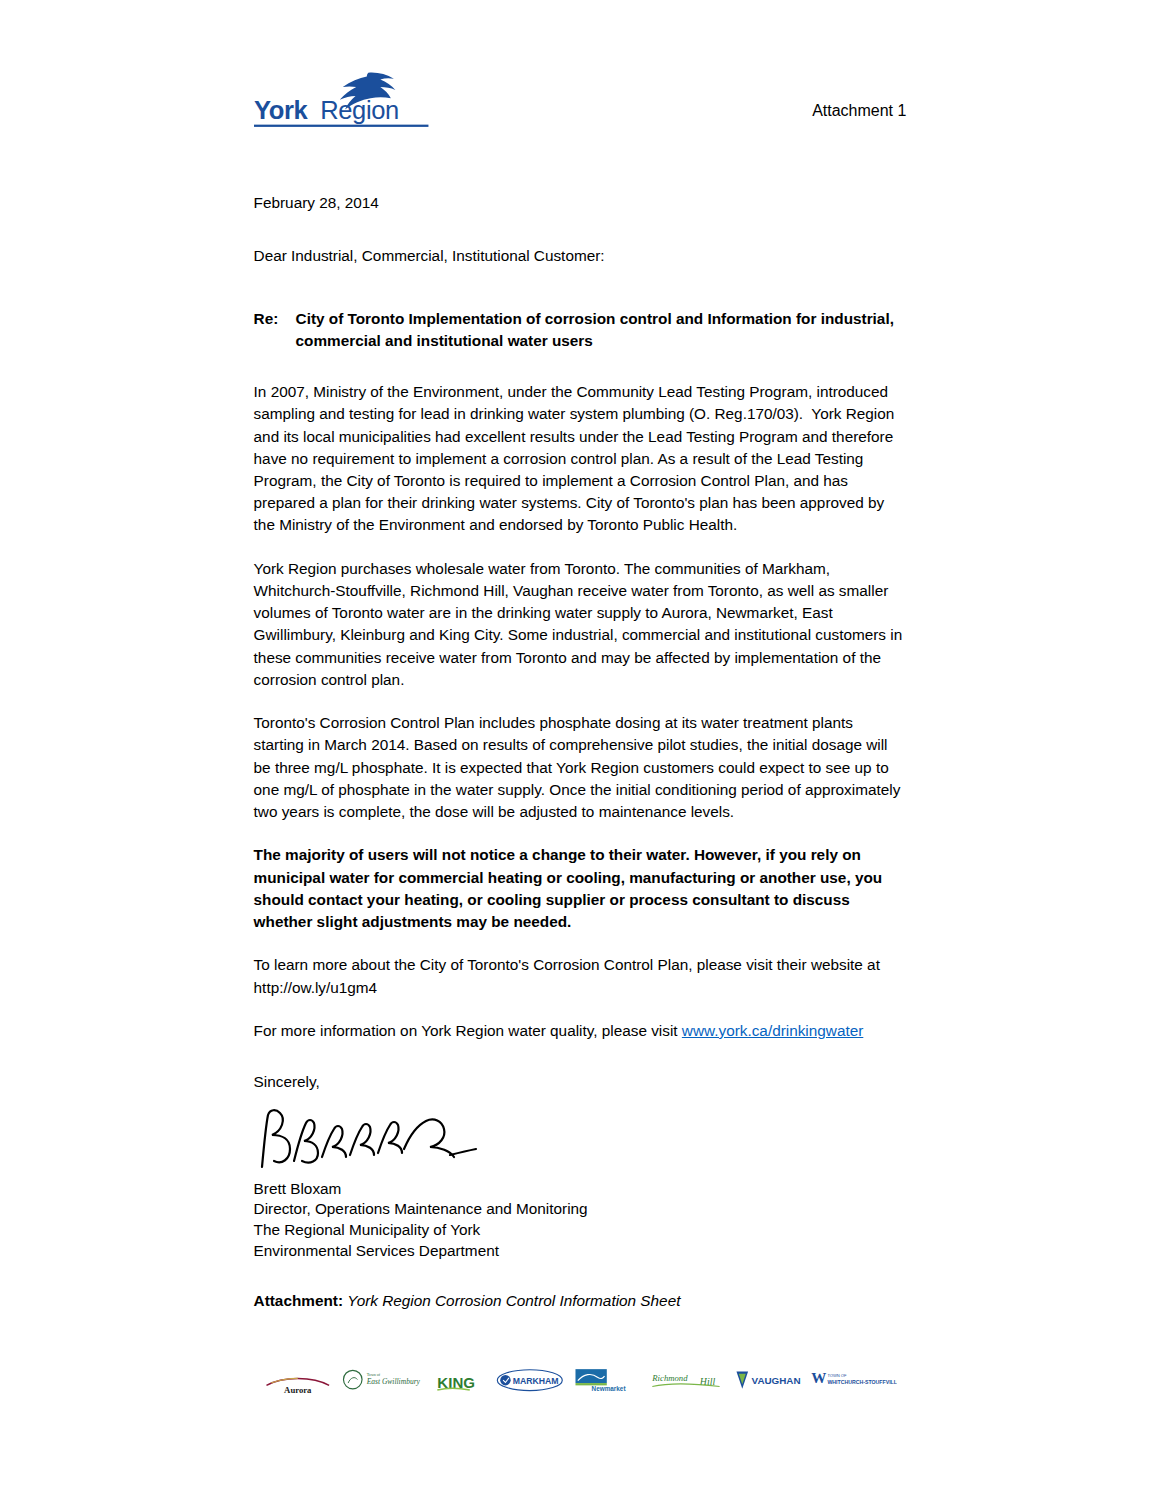York Region
Attachment 1
February 28, 2014
Dear Industrial, Commercial, Institutional Customer:
Re:
City of Toronto Implementation of corrosion control and Information for industrial, commercial and institutional water users
In 2007, Ministry of the Environment, under the Community Lead Testing Program, introduced sampling and testing for lead in drinking water system plumbing (O. Reg.170/03). York Region and its local municipalities had excellent results under the Lead Testing Program and therefore have no requirement to implement a corrosion control plan. As a result of the Lead Testing Program, the City of Toronto is required to implement a Corrosion Control Plan, and has prepared a plan for their drinking water systems. City of Toronto's plan has been approved by the Ministry of the Environment and endorsed by Toronto Public Health.
York Region purchases wholesale water from Toronto. The communities of Markham, Whitchurch-Stouffville, Richmond Hill, Vaughan receive water from Toronto, as well as smaller volumes of Toronto water are in the drinking water supply to Aurora, Newmarket, East Gwillimbury, Kleinburg and King City. Some industrial, commercial and institutional customers in these communities receive water from Toronto and may be affected by implementation of the corrosion control plan.
Toronto's Corrosion Control Plan includes phosphate dosing at its water treatment plants starting in March 2014. Based on results of comprehensive pilot studies, the initial dosage will be three mg/L phosphate. It is expected that York Region customers could expect to see up to one mg/L of phosphate in the water supply. Once the initial conditioning period of approximately two years is complete, the dose will be adjusted to maintenance levels.
The majority of users will not notice a change to their water. However, if you rely on municipal water for commercial heating or cooling, manufacturing or another use, you should contact your heating, or cooling supplier or process consultant to discuss whether slight adjustments may be needed.
To learn more about the City of Toronto's Corrosion Control Plan, please visit their website at http://ow.ly/u1gm4
For more information on York Region water quality, please visit www.york.ca/drinkingwater
Sincerely,
Brett Bloxam
Director, Operations Maintenance and Monitoring
The Regional Municipality of York
Environmental Services Department
Attachment: York Region Corrosion Control Information Sheet
Aurora Town of East Gwillimbury KING MARKHAM Newmarket Richmond Hill VAUGHAN W TOWN OF WHITCHURCH-STOUFFVILLE